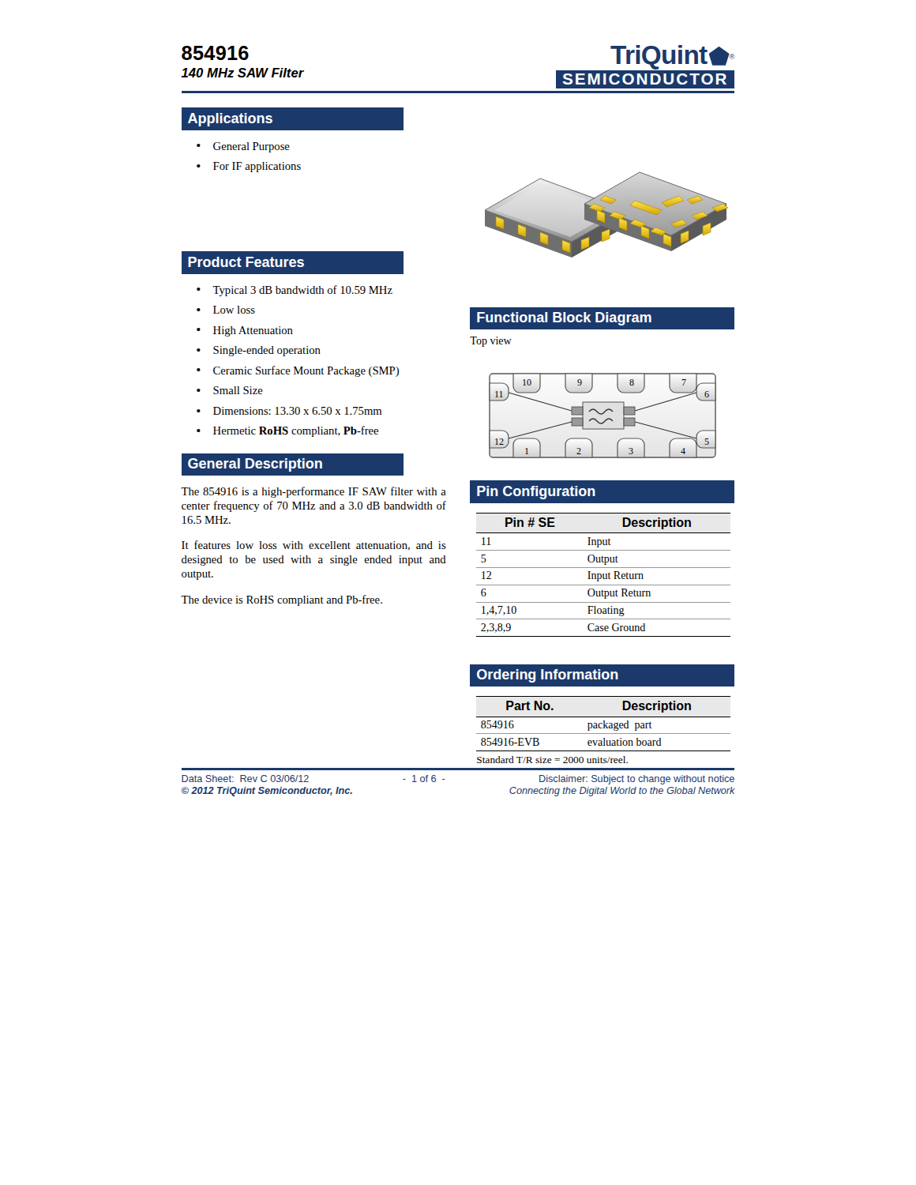854916
140 MHz SAW Filter
TriQuint ® SEMICONDUCTOR
Applications
General Purpose
For IF applications
Product Features
Typical 3 dB bandwidth of 10.59 MHz
Low loss
High Attenuation
Single-ended operation
Ceramic Surface Mount Package (SMP)
Small Size
Dimensions: 13.30 x 6.50 x 1.75mm
Hermetic RoHS compliant, Pb-free
General Description
The 854916 is a high-performance IF SAW filter with a center frequency of 70 MHz and a 3.0 dB bandwidth of 16.5 MHz.
It features low loss with excellent attenuation, and is designed to be used with a single ended input and output.
The device is RoHS compliant and Pb-free.
Functional Block Diagram
Top view
10 9 8 7 1 2 3 4 11 12 6 5
Pin Configuration
| Pin # SE | Description |
| --- | --- |
| 11 | Input |
| 5 | Output |
| 12 | Input Return |
| 6 | Output Return |
| 1,4,7,10 | Floating |
| 2,3,8,9 | Case Ground |
Ordering Information
| Part No. | Description |
| --- | --- |
| 854916 | packaged part |
| 854916-EVB | evaluation board |
Standard T/R size = 2000 units/reel.
Data Sheet: Rev C 03/06/12 - 1 of 6 - Disclaimer: Subject to change without notice
© 2012 TriQuint Semiconductor, Inc. Connecting the Digital World to the Global Network